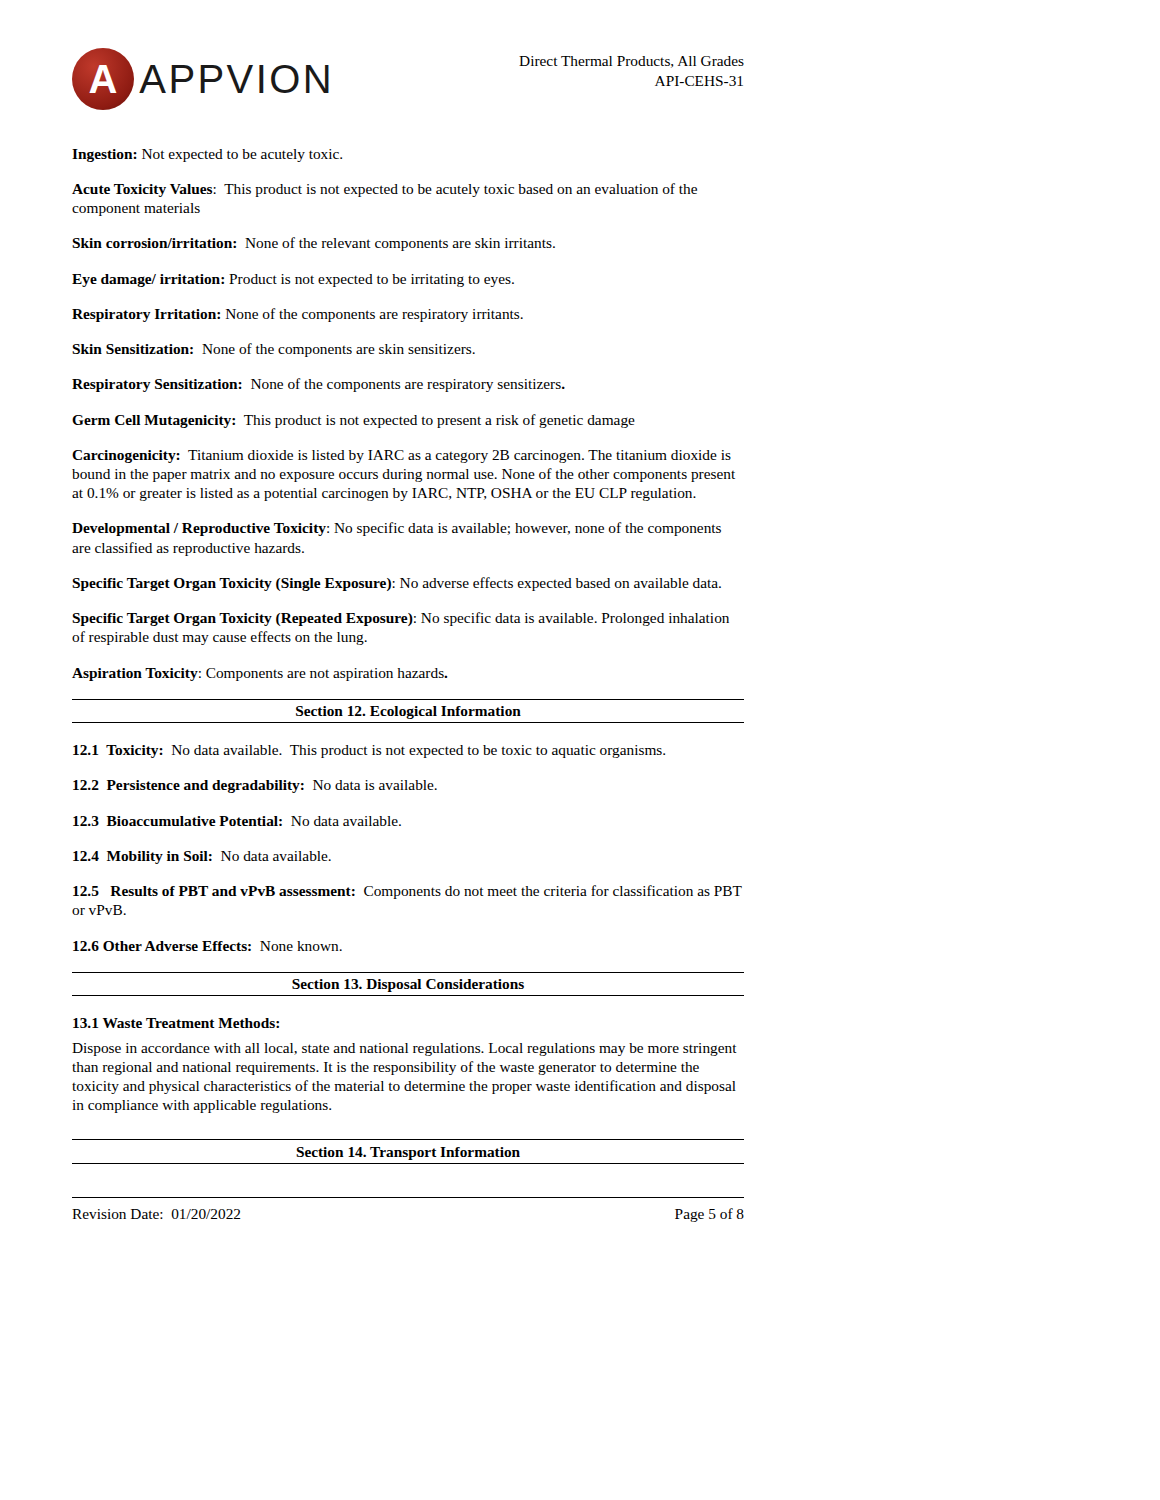A
APPVION
Direct Thermal Products, All Grades
API-CEHS-31
Ingestion: Not expected to be acutely toxic.
Acute Toxicity Values: This product is not expected to be acutely toxic based on an evaluation of the component materials
Skin corrosion/irritation: None of the relevant components are skin irritants.
Eye damage/ irritation: Product is not expected to be irritating to eyes.
Respiratory Irritation: None of the components are respiratory irritants.
Skin Sensitization: None of the components are skin sensitizers.
Respiratory Sensitization: None of the components are respiratory sensitizers.
Germ Cell Mutagenicity: This product is not expected to present a risk of genetic damage
Carcinogenicity: Titanium dioxide is listed by IARC as a category 2B carcinogen. The titanium dioxide is bound in the paper matrix and no exposure occurs during normal use. None of the other components present at 0.1% or greater is listed as a potential carcinogen by IARC, NTP, OSHA or the EU CLP regulation.
Developmental / Reproductive Toxicity: No specific data is available; however, none of the components are classified as reproductive hazards.
Specific Target Organ Toxicity (Single Exposure): No adverse effects expected based on available data.
Specific Target Organ Toxicity (Repeated Exposure): No specific data is available. Prolonged inhalation of respirable dust may cause effects on the lung.
Aspiration Toxicity: Components are not aspiration hazards.
Section 12. Ecological Information
12.1 Toxicity: No data available. This product is not expected to be toxic to aquatic organisms.
12.2 Persistence and degradability: No data is available.
12.3 Bioaccumulative Potential: No data available.
12.4 Mobility in Soil: No data available.
12.5 Results of PBT and vPvB assessment: Components do not meet the criteria for classification as PBT or vPvB.
12.6 Other Adverse Effects: None known.
Section 13. Disposal Considerations
13.1 Waste Treatment Methods:
Dispose in accordance with all local, state and national regulations. Local regulations may be more stringent than regional and national requirements. It is the responsibility of the waste generator to determine the toxicity and physical characteristics of the material to determine the proper waste identification and disposal in compliance with applicable regulations.
Section 14. Transport Information
Revision Date: 01/20/2022 Page 5 of 8